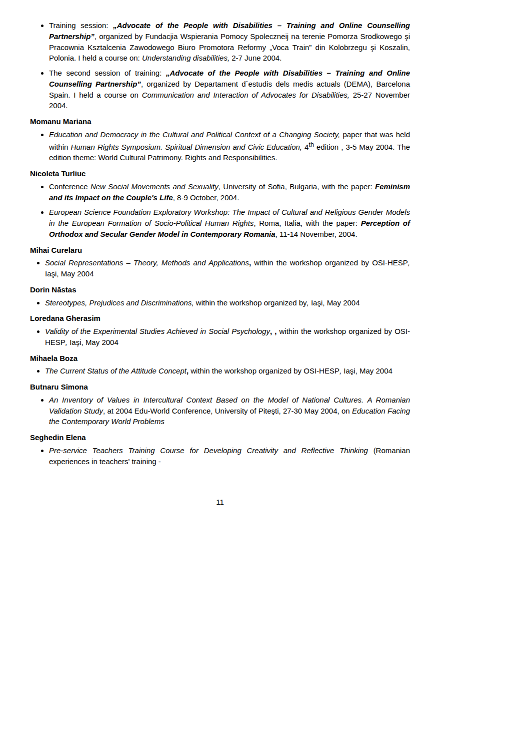Training session: „Advocate of the People with Disabilities – Training and Online Counselling Partnership”, organized by Fundacjia Wspierania Pomocy Spoleczneij na terenie Pomorza Srodkowego şi Pracownia Ksztalcenia Zawodowego Biuro Promotora Reformy „Voca Train” din Kolobrzegu şi Koszalin, Polonia. I held a course on: Understanding disabilities, 2-7 June 2004.
The second session of training: „Advocate of the People with Disabilities – Training and Online Counselling Partnership”, organized by Departament d´estudis dels medis actuals (DEMA), Barcelona Spain. I held a course on Communication and Interaction of Advocates for Disabilities, 25-27 November 2004.
Momanu Mariana
Education and Democracy in the Cultural and Political Context of a Changing Society, paper that was held within Human Rights Symposium. Spiritual Dimension and Civic Education, 4th edition , 3-5 May 2004. The edition theme: World Cultural Patrimony. Rights and Responsibilities.
Nicoleta Turliuc
Conference New Social Movements and Sexuality, University of Sofia, Bulgaria, with the paper: Feminism and its Impact on the Couple's Life, 8-9 October, 2004.
European Science Foundation Exploratory Workshop: The Impact of Cultural and Religious Gender Models in the European Formation of Socio-Political Human Rights, Roma, Italia, with the paper: Perception of Orthodox and Secular Gender Model in Contemporary Romania, 11-14 November, 2004.
Mihai Curelaru
Social Representations – Theory, Methods and Applications, within the workshop organized by OSI-HESP, Iaşi, May 2004
Dorin Năstas
Stereotypes, Prejudices and Discriminations, within the workshop organized by, Iaşi, May 2004
Loredana Gherasim
Validity of the Experimental Studies Achieved in Social Psychology, , within the workshop organized by OSI-HESP, Iaşi, May 2004
Mihaela Boza
The Current Status of the Attitude Concept, within the workshop organized by OSI-HESP, Iaşi, May 2004
Butnaru Simona
An Inventory of Values in Intercultural Context Based on the Model of National Cultures. A Romanian Validation Study, at 2004 Edu-World Conference, University of Piteşti, 27-30 May 2004, on Education Facing the Contemporary World Problems
Seghedin Elena
Pre-service Teachers Training Course for Developing Creativity and Reflective Thinking (Romanian experiences in teachers' training -
11